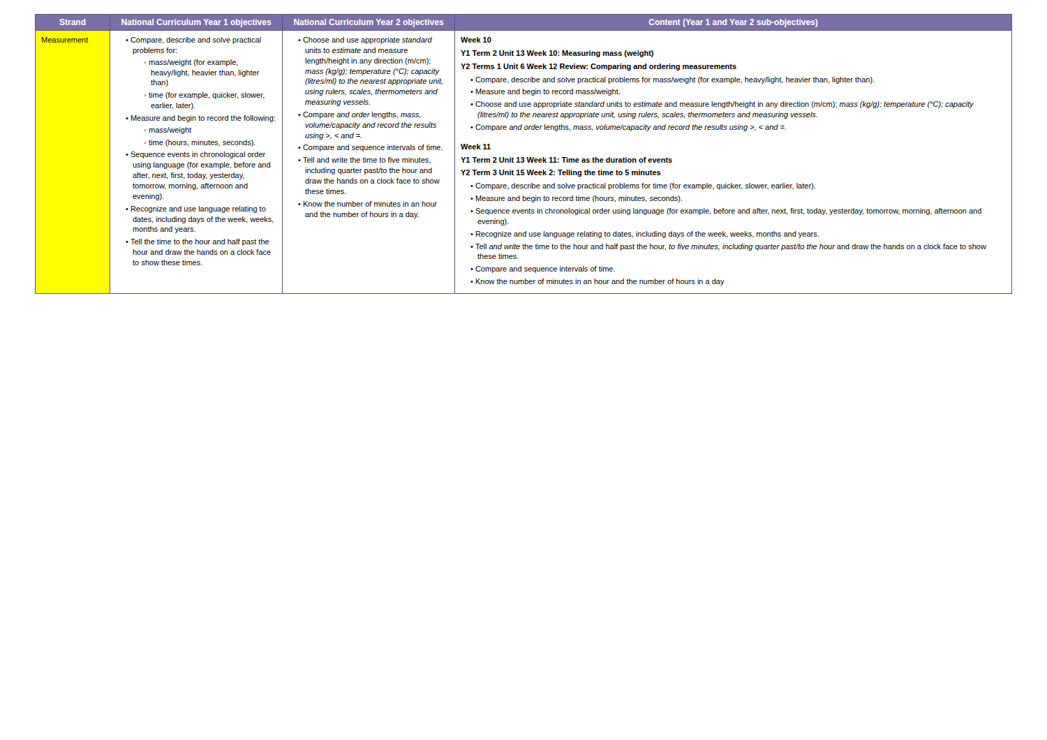| Strand | National Curriculum Year 1 objectives | National Curriculum Year 2 objectives | Content (Year 1 and Year 2 sub-objectives) |
| --- | --- | --- | --- |
| Measurement | Compare, describe and solve practical problems for: mass/weight (for example, heavy/light, heavier than, lighter than) time (for example, quicker, slower, earlier, later). Measure and begin to record the following: mass/weight time (hours, minutes, seconds). Sequence events in chronological order using language (for example, before and after, next, first, today, yesterday, tomorrow, morning, afternoon and evening). Recognize and use language relating to dates, including days of the week, weeks, months and years. Tell the time to the hour and half past the hour and draw the hands on a clock face to show these times. | Choose and use appropriate standard units to estimate and measure length/height in any direction (m/cm); mass (kg/g); temperature (°C); capacity (litres/ml) to the nearest appropriate unit, using rulers, scales, thermometers and measuring vessels. Compare and order lengths, mass, volume/capacity and record the results using >, < and =. Compare and sequence intervals of time. Tell and write the time to five minutes, including quarter past/to the hour and draw the hands on a clock face to show these times. Know the number of minutes in an hour and the number of hours in a day. | Week 10 Y1 Term 2 Unit 13 Week 10: Measuring mass (weight) Y2 Terms 1 Unit 6 Week 12 Review: Comparing and ordering measurements Compare, describe and solve practical problems for mass/weight (for example, heavy/light, heavier than, lighter than). Measure and begin to record mass/weight. Choose and use appropriate standard units to estimate and measure length/height in any direction (m/cm); mass (kg/g); temperature (°C); capacity (litres/ml) to the nearest appropriate unit, using rulers, scales, thermometers and measuring vessels. Compare and order lengths, mass, volume/capacity and record the results using >, < and =. Week 11 Y1 Term 2 Unit 13 Week 11: Time as the duration of events Y2 Term 3 Unit 15 Week 2: Telling the time to 5 minutes Compare, describe and solve practical problems for time (for example, quicker, slower, earlier, later). Measure and begin to record time (hours, minutes, seconds). Sequence events in chronological order using language (for example, before and after, next, first, today, yesterday, tomorrow, morning, afternoon and evening). Recognize and use language relating to dates, including days of the week, weeks, months and years. Tell and write the time to the hour and half past the hour, to five minutes, including quarter past/to the hour and draw the hands on a clock face to show these times. Compare and sequence intervals of time. Know the number of minutes in an hour and the number of hours in a day |